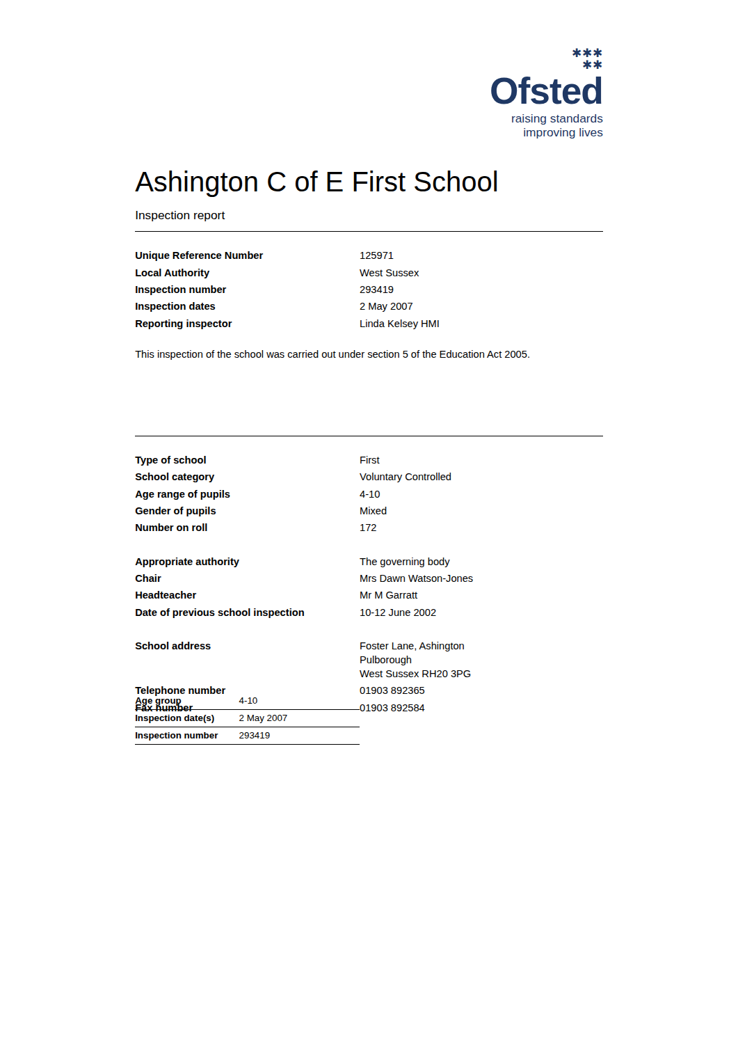✱✱✱
✱✱
Ofsted
raising standards
improving lives
Ashington C of E First School
Inspection report
| Unique Reference Number | 125971 |
| Local Authority | West Sussex |
| Inspection number | 293419 |
| Inspection dates | 2 May 2007 |
| Reporting inspector | Linda Kelsey HMI |
This inspection of the school was carried out under section 5 of the Education Act 2005.
| Type of school | First |
| School category | Voluntary Controlled |
| Age range of pupils | 4-10 |
| Gender of pupils | Mixed |
| Number on roll | 172 |
| Appropriate authority | The governing body |
| Chair | Mrs Dawn Watson-Jones |
| Headteacher | Mr M Garratt |
| Date of previous school inspection | 10-12 June 2002 |
| School address | Foster Lane, Ashington Pulborough West Sussex RH20 3PG |
| Telephone number | 01903 892365 |
| Fax number | 01903 892584 |
| Age group | 4-10 |
| Inspection date(s) | 2 May 2007 |
| Inspection number | 293419 |